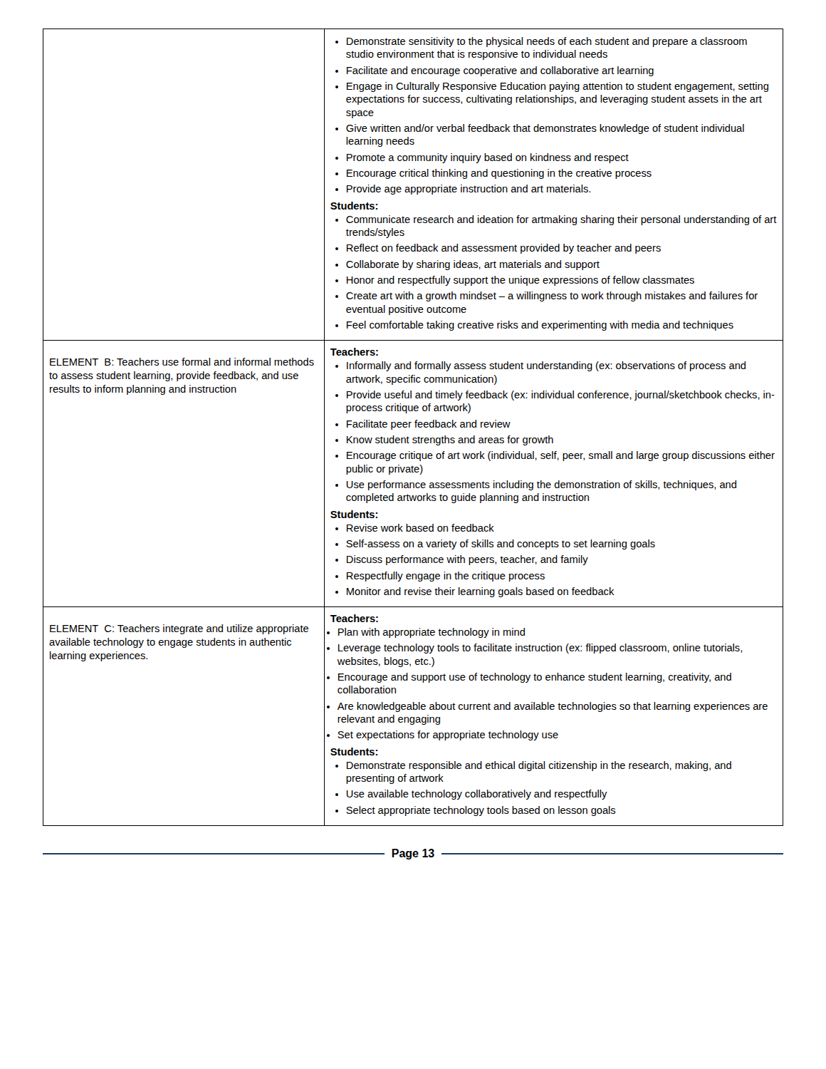| | Demonstrate sensitivity to the physical needs of each student and prepare a classroom studio environment that is responsive to individual needs Facilitate and encourage cooperative and collaborative art learning Engage in Culturally Responsive Education paying attention to student engagement, setting expectations for success, cultivating relationships, and leveraging student assets in the art space Give written and/or verbal feedback that demonstrates knowledge of student individual learning needs Promote a community inquiry based on kindness and respect Encourage critical thinking and questioning in the creative process Provide age appropriate instruction and art materials. Students: Communicate research and ideation for artmaking sharing their personal understanding of art trends/styles Reflect on feedback and assessment provided by teacher and peers Collaborate by sharing ideas, art materials and support Honor and respectfully support the unique expressions of fellow classmates Create art with a growth mindset – a willingness to work through mistakes and failures for eventual positive outcome Feel comfortable taking creative risks and experimenting with media and techniques |
| ELEMENT B: Teachers use formal and informal methods to assess student learning, provide feedback, and use results to inform planning and instruction | Teachers: Informally and formally assess student understanding (ex: observations of process and artwork, specific communication) Provide useful and timely feedback (ex: individual conference, journal/sketchbook checks, in-process critique of artwork) Facilitate peer feedback and review Know student strengths and areas for growth Encourage critique of art work (individual, self, peer, small and large group discussions either public or private) Use performance assessments including the demonstration of skills, techniques, and completed artworks to guide planning and instruction Students: Revise work based on feedback Self-assess on a variety of skills and concepts to set learning goals Discuss performance with peers, teacher, and family Respectfully engage in the critique process Monitor and revise their learning goals based on feedback |
| ELEMENT C: Teachers integrate and utilize appropriate available technology to engage students in authentic learning experiences. | Teachers: Plan with appropriate technology in mind Leverage technology tools to facilitate instruction (ex: flipped classroom, online tutorials, websites, blogs, etc.) Encourage and support use of technology to enhance student learning, creativity, and collaboration Are knowledgeable about current and available technologies so that learning experiences are relevant and engaging Set expectations for appropriate technology use Students: Demonstrate responsible and ethical digital citizenship in the research, making, and presenting of artwork Use available technology collaboratively and respectfully Select appropriate technology tools based on lesson goals |
Page 13